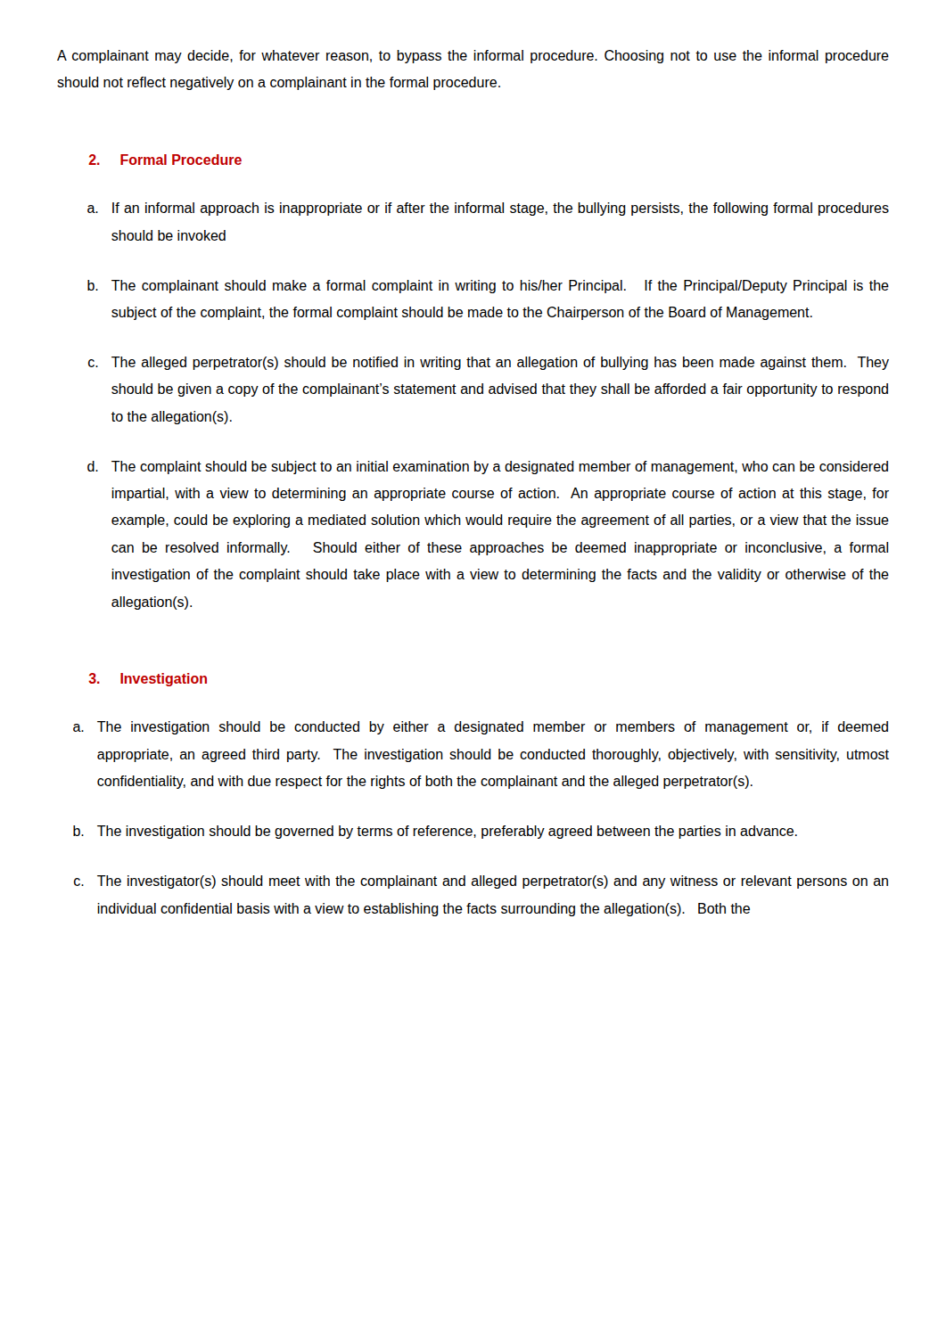A complainant may decide, for whatever reason, to bypass the informal procedure. Choosing not to use the informal procedure should not reflect negatively on a complainant in the formal procedure.
2. Formal Procedure
If an informal approach is inappropriate or if after the informal stage, the bullying persists, the following formal procedures should be invoked
The complainant should make a formal complaint in writing to his/her Principal. If the Principal/Deputy Principal is the subject of the complaint, the formal complaint should be made to the Chairperson of the Board of Management.
The alleged perpetrator(s) should be notified in writing that an allegation of bullying has been made against them. They should be given a copy of the complainant’s statement and advised that they shall be afforded a fair opportunity to respond to the allegation(s).
The complaint should be subject to an initial examination by a designated member of management, who can be considered impartial, with a view to determining an appropriate course of action. An appropriate course of action at this stage, for example, could be exploring a mediated solution which would require the agreement of all parties, or a view that the issue can be resolved informally. Should either of these approaches be deemed inappropriate or inconclusive, a formal investigation of the complaint should take place with a view to determining the facts and the validity or otherwise of the allegation(s).
3. Investigation
The investigation should be conducted by either a designated member or members of management or, if deemed appropriate, an agreed third party. The investigation should be conducted thoroughly, objectively, with sensitivity, utmost confidentiality, and with due respect for the rights of both the complainant and the alleged perpetrator(s).
The investigation should be governed by terms of reference, preferably agreed between the parties in advance.
The investigator(s) should meet with the complainant and alleged perpetrator(s) and any witness or relevant persons on an individual confidential basis with a view to establishing the facts surrounding the allegation(s). Both the